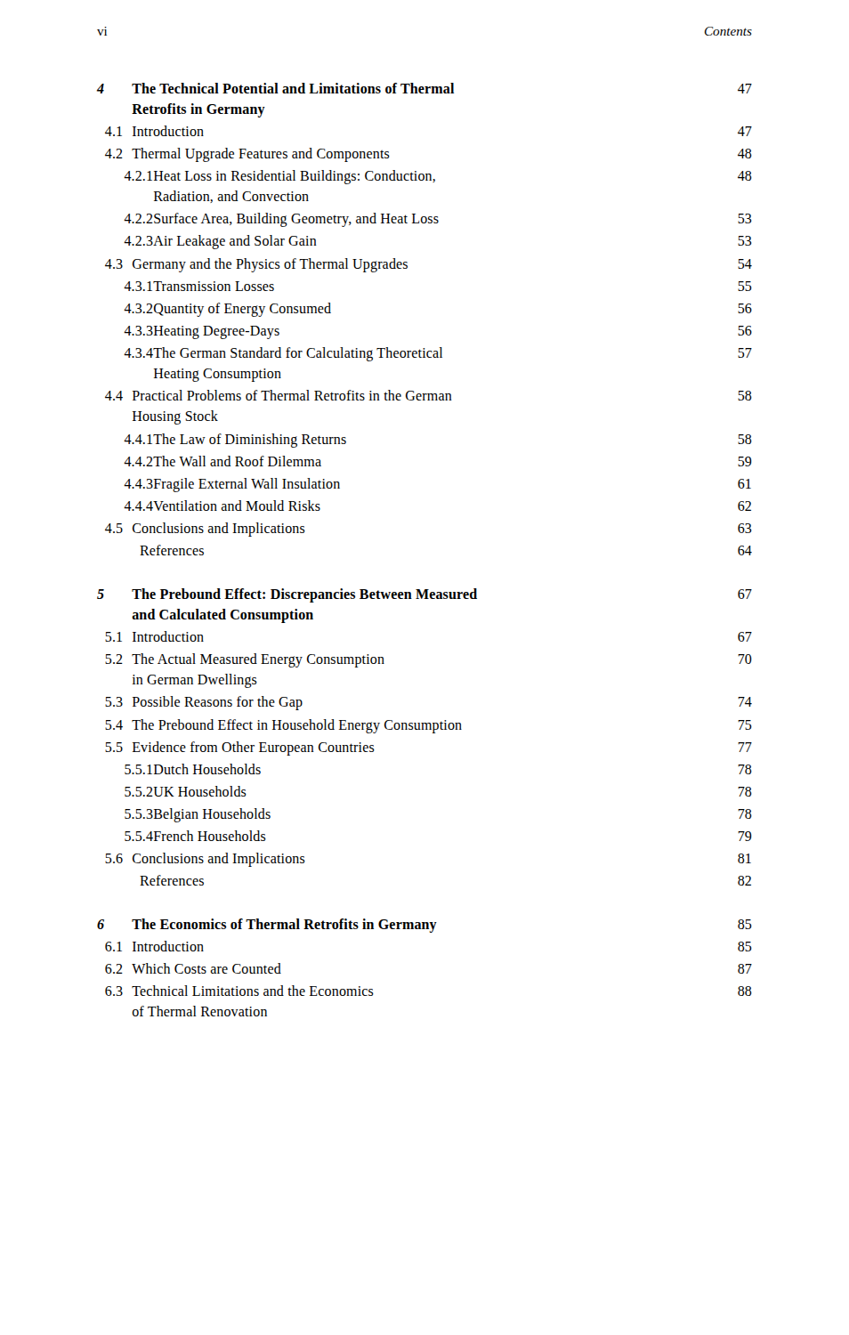vi Contents
4 The Technical Potential and Limitations of ThermalRetrofits in Germany 47
4.1 Introduction 47
4.2 Thermal Upgrade Features and Components 48
4.2.1 Heat Loss in Residential Buildings: Conduction,Radiation, and Convection 48
4.2.2 Surface Area, Building Geometry, and Heat Loss 53
4.2.3 Air Leakage and Solar Gain 53
4.3 Germany and the Physics of Thermal Upgrades 54
4.3.1 Transmission Losses 55
4.3.2 Quantity of Energy Consumed 56
4.3.3 Heating Degree-Days 56
4.3.4 The German Standard for Calculating TheoreticalHeating Consumption 57
4.4 Practical Problems of Thermal Retrofits in the GermanHousing Stock 58
4.4.1 The Law of Diminishing Returns 58
4.4.2 The Wall and Roof Dilemma 59
4.4.3 Fragile External Wall Insulation 61
4.4.4 Ventilation and Mould Risks 62
4.5 Conclusions and Implications 63
References 64
5 The Prebound Effect: Discrepancies Between Measuredand Calculated Consumption 67
5.1 Introduction 67
5.2 The Actual Measured Energy Consumptionin German Dwellings 70
5.3 Possible Reasons for the Gap 74
5.4 The Prebound Effect in Household Energy Consumption 75
5.5 Evidence from Other European Countries 77
5.5.1 Dutch Households 78
5.5.2 UK Households 78
5.5.3 Belgian Households 78
5.5.4 French Households 79
5.6 Conclusions and Implications 81
References 82
6 The Economics of Thermal Retrofits in Germany 85
6.1 Introduction 85
6.2 Which Costs are Counted 87
6.3 Technical Limitations and the Economicsof Thermal Renovation 88